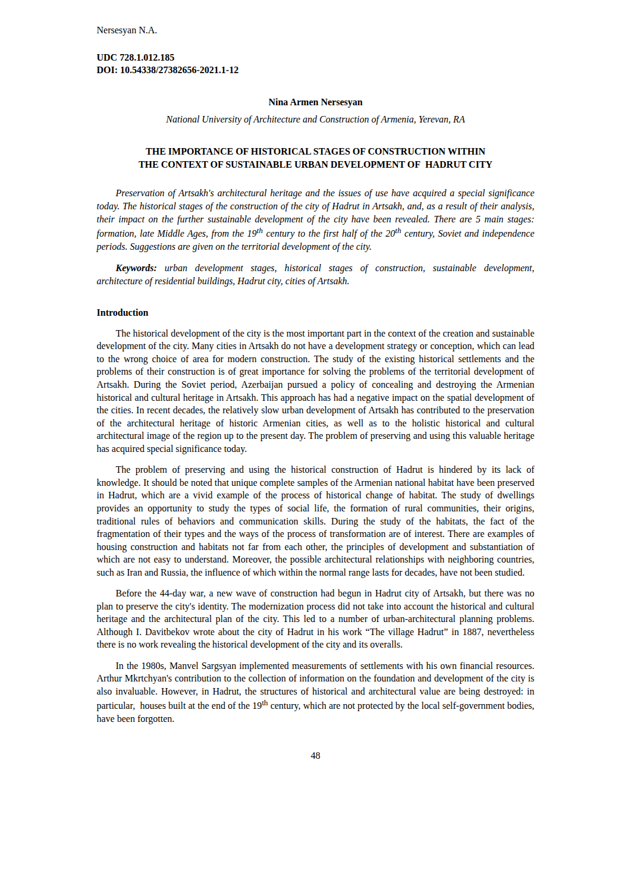Nersesyan N.A.
UDC 728.1.012.185
DOI: 10.54338/27382656-2021.1-12
Nina Armen Nersesyan
National University of Architecture and Construction of Armenia, Yerevan, RA
The importance of historical stages of construction within
the context of sustainable urban development of Hadrut city
Preservation of Artsakh's architectural heritage and the issues of use have acquired a special significance today. The historical stages of the construction of the city of Hadrut in Artsakh, and, as a result of their analysis, their impact on the further sustainable development of the city have been revealed. There are 5 main stages: formation, late Middle Ages, from the 19th century to the first half of the 20th century, Soviet and independence periods. Suggestions are given on the territorial development of the city.
Keywords: urban development stages, historical stages of construction, sustainable development, architecture of residential buildings, Hadrut city, cities of Artsakh.
Introduction
The historical development of the city is the most important part in the context of the creation and sustainable development of the city. Many cities in Artsakh do not have a development strategy or conception, which can lead to the wrong choice of area for modern construction. The study of the existing historical settlements and the problems of their construction is of great importance for solving the problems of the territorial development of Artsakh. During the Soviet period, Azerbaijan pursued a policy of concealing and destroying the Armenian historical and cultural heritage in Artsakh. This approach has had a negative impact on the spatial development of the cities. In recent decades, the relatively slow urban development of Artsakh has contributed to the preservation of the architectural heritage of historic Armenian cities, as well as to the holistic historical and cultural architectural image of the region up to the present day. The problem of preserving and using this valuable heritage has acquired special significance today.
The problem of preserving and using the historical construction of Hadrut is hindered by its lack of knowledge. It should be noted that unique complete samples of the Armenian national habitat have been preserved in Hadrut, which are a vivid example of the process of historical change of habitat. The study of dwellings provides an opportunity to study the types of social life, the formation of rural communities, their origins, traditional rules of behaviors and communication skills. During the study of the habitats, the fact of the fragmentation of their types and the ways of the process of transformation are of interest. There are examples of housing construction and habitats not far from each other, the principles of development and substantiation of which are not easy to understand. Moreover, the possible architectural relationships with neighboring countries, such as Iran and Russia, the influence of which within the normal range lasts for decades, have not been studied.
Before the 44-day war, a new wave of construction had begun in Hadrut city of Artsakh, but there was no plan to preserve the city's identity. The modernization process did not take into account the historical and cultural heritage and the architectural plan of the city. This led to a number of urban-architectural planning problems. Although I. Davitbekov wrote about the city of Hadrut in his work “The village Hadrut” in 1887, nevertheless there is no work revealing the historical development of the city and its overalls.
In the 1980s, Manvel Sargsyan implemented measurements of settlements with his own financial resources. Arthur Mkrtchyan's contribution to the collection of information on the foundation and development of the city is also invaluable. However, in Hadrut, the structures of historical and architectural value are being destroyed: in particular, houses built at the end of the 19th century, which are not protected by the local self-government bodies, have been forgotten.
48